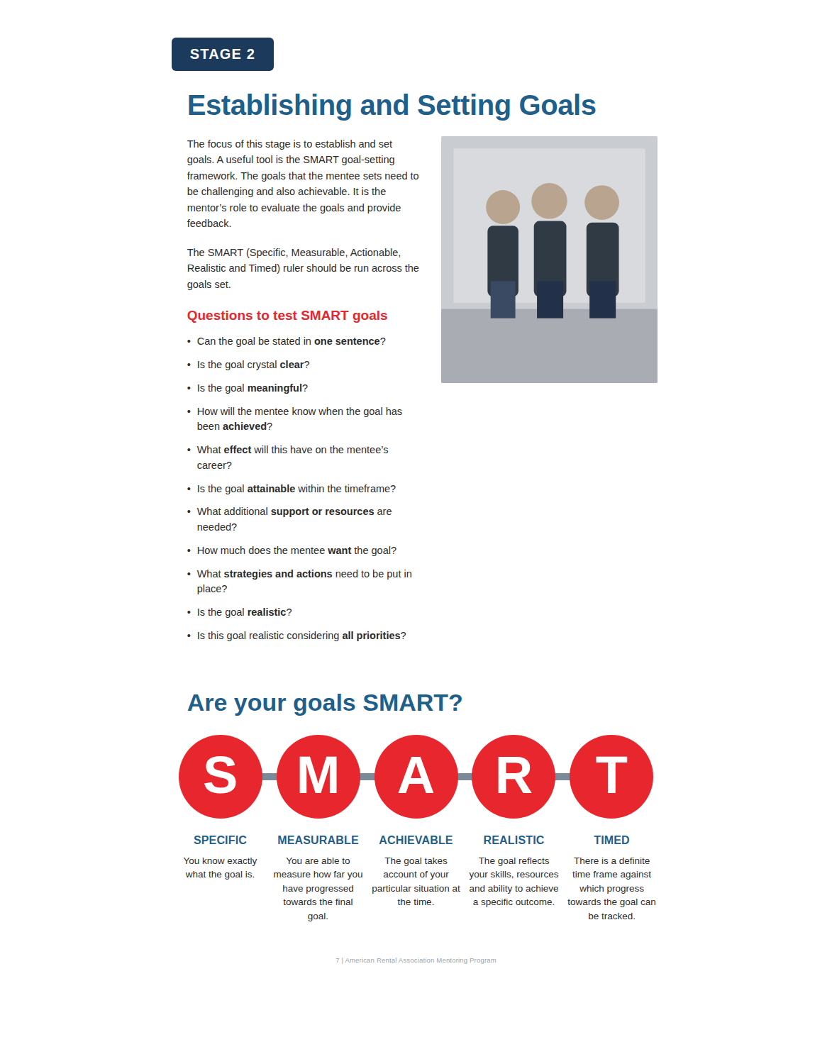STAGE 2
Establishing and Setting Goals
The focus of this stage is to establish and set goals. A useful tool is the SMART goal-setting framework. The goals that the mentee sets need to be challenging and also achievable. It is the mentor’s role to evaluate the goals and provide feedback.
The SMART (Specific, Measurable, Actionable, Realistic and Timed) ruler should be run across the goals set.
Questions to test SMART goals
Can the goal be stated in one sentence?
Is the goal crystal clear?
Is the goal meaningful?
How will the mentee know when the goal has been achieved?
What effect will this have on the mentee’s career?
Is the goal attainable within the timeframe?
What additional support or resources are needed?
How much does the mentee want the goal?
What strategies and actions need to be put in place?
Is the goal realistic?
Is this goal realistic considering all priorities?
Are your goals SMART?
S
M
A
R
T
SPECIFIC
You know exactly what the goal is.
MEASURABLE
You are able to measure how far you have progressed towards the final goal.
ACHIEVABLE
The goal takes account of your particular situation at the time.
REALISTIC
The goal reflects your skills, resources and ability to achieve a specific outcome.
TIMED
There is a definite time frame against which progress towards the goal can be tracked.
7 | American Rental Association Mentoring Program